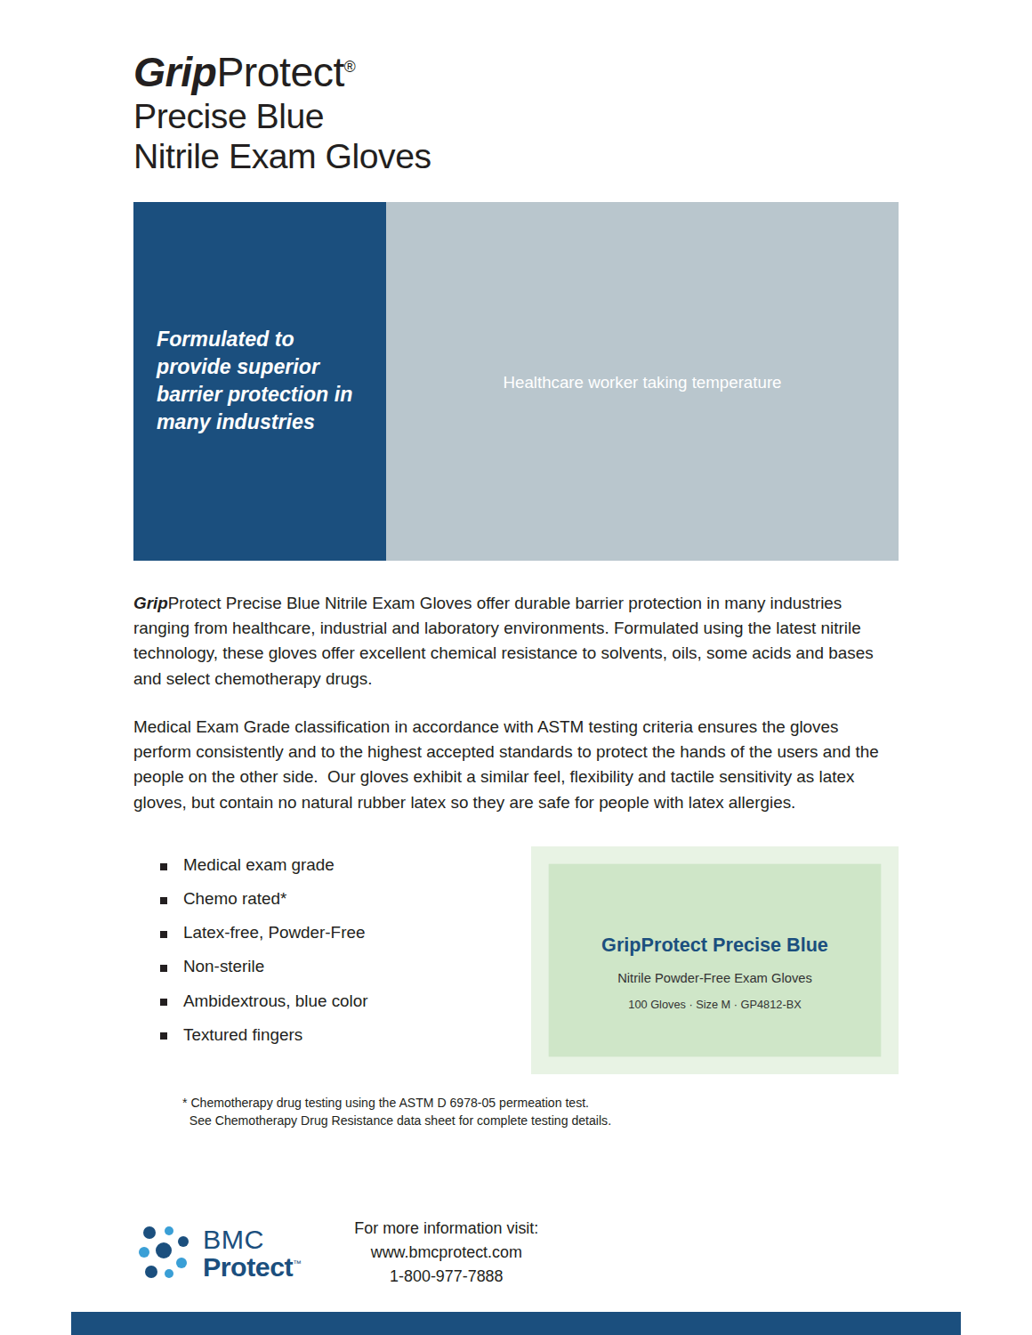Grip Protect® Precise Blue Nitrile Exam Gloves
Formulated to provide superior barrier protection in many industries
Grip Protect Precise Blue Nitrile Exam Gloves offer durable barrier protection in many industries ranging from healthcare, industrial and laboratory environments. Formulated using the latest nitrile technology, these gloves offer excellent chemical resistance to solvents, oils, some acids and bases and select chemotherapy drugs.
Medical Exam Grade classification in accordance with ASTM testing criteria ensures the gloves perform consistently and to the highest accepted standards to protect the hands of the users and the people on the other side. Our gloves exhibit a similar feel, flexibility and tactile sensitivity as latex gloves, but contain no natural rubber latex so they are safe for people with latex allergies.
Medical exam grade
Chemo rated*
Latex-free, Powder-Free
Non-sterile
Ambidextrous, blue color
Textured fingers
* Chemotherapy drug testing using the ASTM D 6978-05 permeation test.
See Chemotherapy Drug Resistance data sheet for complete testing details.
BMC Protect™
For more information visit:
www.bmcprotect.com
1-800-977-7888